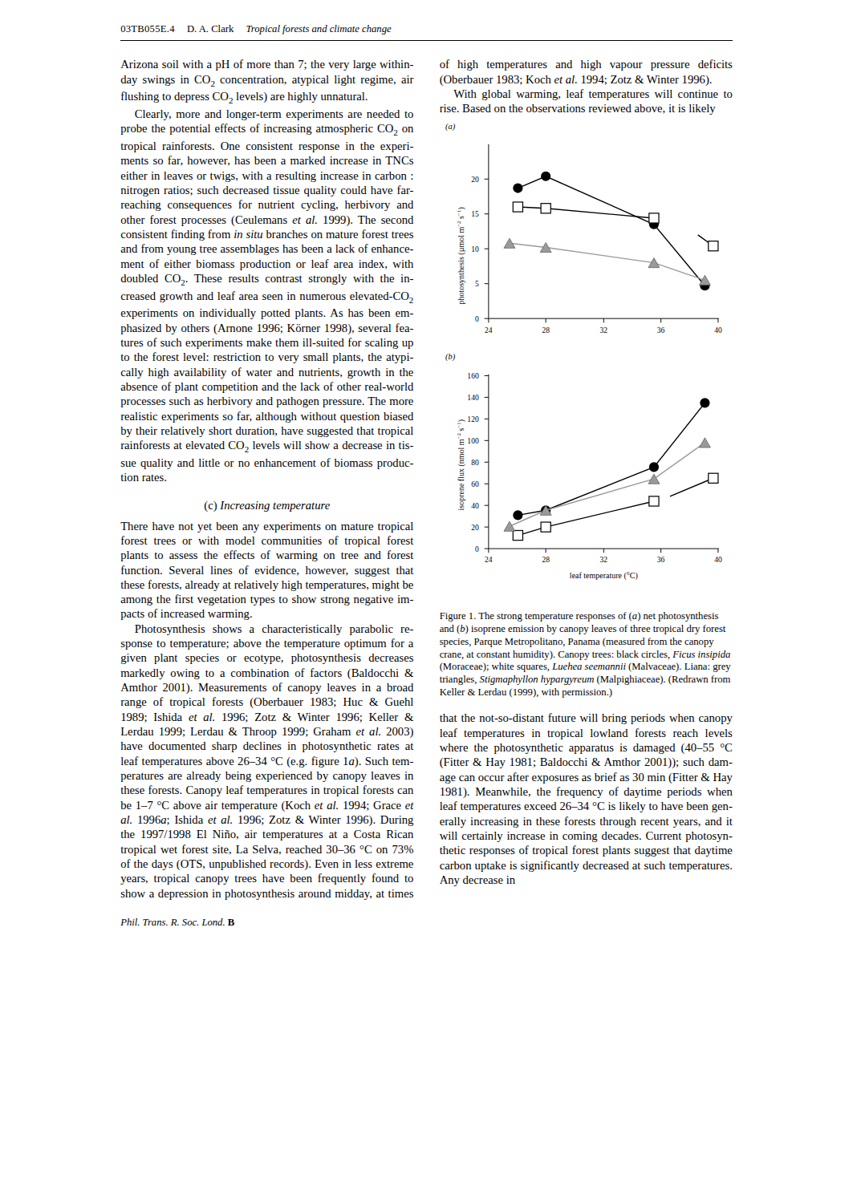03TB055E.4 D. A. Clark Tropical forests and climate change
Arizona soil with a pH of more than 7; the very large within-day swings in CO2 concentration, atypical light regime, air flushing to depress CO2 levels) are highly unnatural.
Clearly, more and longer-term experiments are needed to probe the potential effects of increasing atmospheric CO2 on tropical rainforests. One consistent response in the experiments so far, however, has been a marked increase in TNCs either in leaves or twigs, with a resulting increase in carbon : nitrogen ratios; such decreased tissue quality could have far-reaching consequences for nutrient cycling, herbivory and other forest processes (Ceulemans et al. 1999). The second consistent finding from in situ branches on mature forest trees and from young tree assemblages has been a lack of enhancement of either biomass production or leaf area index, with doubled CO2. These results contrast strongly with the increased growth and leaf area seen in numerous elevated-CO2 experiments on individually potted plants. As has been emphasized by others (Arnone 1996; Körner 1998), several features of such experiments make them ill-suited for scaling up to the forest level: restriction to very small plants, the atypically high availability of water and nutrients, growth in the absence of plant competition and the lack of other real-world processes such as herbivory and pathogen pressure. The more realistic experiments so far, although without question biased by their relatively short duration, have suggested that tropical rainforests at elevated CO2 levels will show a decrease in tissue quality and little or no enhancement of biomass production rates.
(c) Increasing temperature
There have not yet been any experiments on mature tropical forest trees or with model communities of tropical forest plants to assess the effects of warming on tree and forest function. Several lines of evidence, however, suggest that these forests, already at relatively high temperatures, might be among the first vegetation types to show strong negative impacts of increased warming.
Photosynthesis shows a characteristically parabolic response to temperature; above the temperature optimum for a given plant species or ecotype, photosynthesis decreases markedly owing to a combination of factors (Baldocchi & Amthor 2001). Measurements of canopy leaves in a broad range of tropical forests (Oberbauer 1983; Huc & Guehl 1989; Ishida et al. 1996; Zotz & Winter 1996; Keller & Lerdau 1999; Lerdau & Throop 1999; Graham et al. 2003) have documented sharp declines in photosynthetic rates at leaf temperatures above 26–34 °C (e.g. figure 1a). Such temperatures are already being experienced by canopy leaves in these forests. Canopy leaf temperatures in tropical forests can be 1–7 °C above air temperature (Koch et al. 1994; Grace et al. 1996a; Ishida et al. 1996; Zotz & Winter 1996). During the 1997/1998 El Niño, air temperatures at a Costa Rican tropical wet forest site, La Selva, reached 30–36 °C on 73% of the days (OTS, unpublished records). Even in less extreme years, tropical canopy trees have been frequently found to show a depression in photosynthesis around midday, at times of high temperatures and high vapour pressure deficits (Oberbauer 1983; Koch et al. 1994; Zotz & Winter 1996).
With global warming, leaf temperatures will continue to rise. Based on the observations reviewed above, it is likely
(a) 0 5 10 15 20 24 28 32 36 40 photosynthesis (µmol m−2 s−1) (b) 0 20 40 60 80 100 120 140 160 24 28 32 36 40 isoprene flux (nmol m−2 s−1) leaf temperature (°C)
Figure 1. The strong temperature responses of (a) net photosynthesis and (b) isoprene emission by canopy leaves of three tropical dry forest species, Parque Metropolitano, Panama (measured from the canopy crane, at constant humidity). Canopy trees: black circles, Ficus insipida (Moraceae); white squares, Luehea seemannii (Malvaceae). Liana: grey triangles, Stigmaphyllon hypargyreum (Malpighiaceae). (Redrawn from Keller & Lerdau (1999), with permission.)
that the not-so-distant future will bring periods when canopy leaf temperatures in tropical lowland forests reach levels where the photosynthetic apparatus is damaged (40–55 °C (Fitter & Hay 1981; Baldocchi & Amthor 2001)); such damage can occur after exposures as brief as 30 min (Fitter & Hay 1981). Meanwhile, the frequency of daytime periods when leaf temperatures exceed 26–34 °C is likely to have been generally increasing in these forests through recent years, and it will certainly increase in coming decades. Current photosynthetic responses of tropical forest plants suggest that daytime carbon uptake is significantly decreased at such temperatures. Any decrease in
Phil. Trans. R. Soc. Lond. B